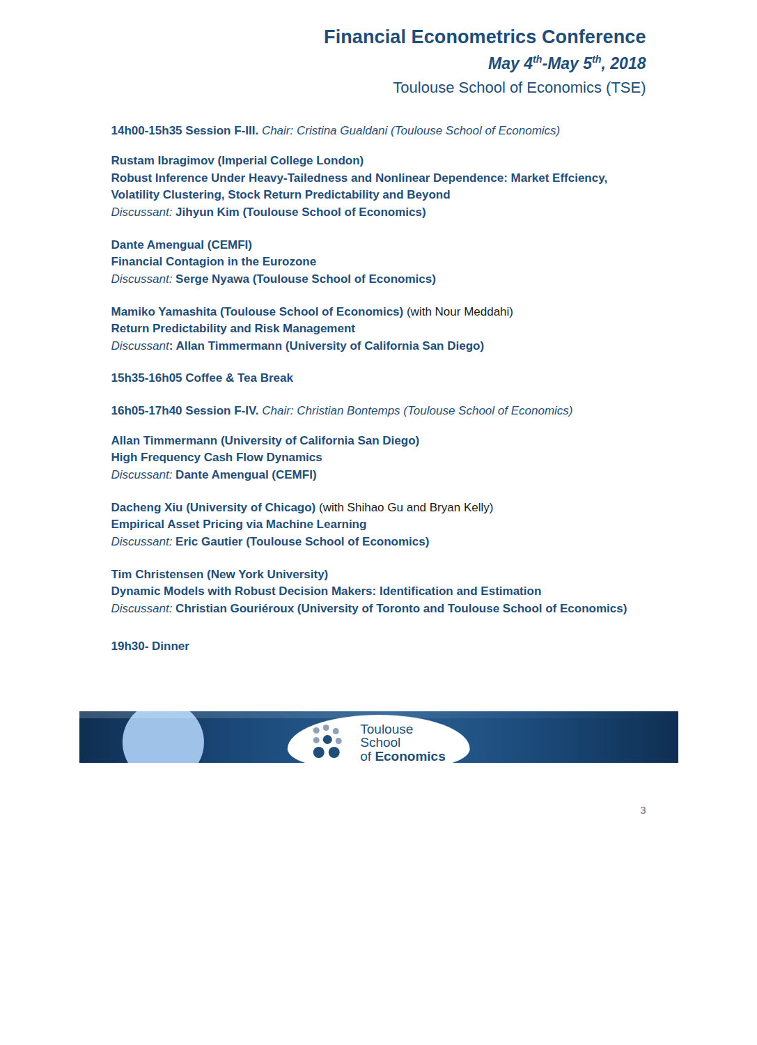Financial Econometrics Conference
May 4th-May 5th, 2018
Toulouse School of Economics (TSE)
14h00-15h35 Session F-III. Chair: Cristina Gualdani (Toulouse School of Economics)
Rustam Ibragimov (Imperial College London)
Robust Inference Under Heavy-Tailedness and Nonlinear Dependence: Market Effciency, Volatility Clustering, Stock Return Predictability and Beyond
Discussant: Jihyun Kim (Toulouse School of Economics)
Dante Amengual (CEMFI)
Financial Contagion in the Eurozone
Discussant: Serge Nyawa (Toulouse School of Economics)
Mamiko Yamashita (Toulouse School of Economics) (with Nour Meddahi)
Return Predictability and Risk Management
Discussant: Allan Timmermann (University of California San Diego)
15h35-16h05 Coffee & Tea Break
16h05-17h40 Session F-IV. Chair: Christian Bontemps (Toulouse School of Economics)
Allan Timmermann (University of California San Diego)
High Frequency Cash Flow Dynamics
Discussant: Dante Amengual (CEMFI)
Dacheng Xiu (University of Chicago) (with Shihao Gu and Bryan Kelly)
Empirical Asset Pricing via Machine Learning
Discussant: Eric Gautier (Toulouse School of Economics)
Tim Christensen (New York University)
Dynamic Models with Robust Decision Makers: Identification and Estimation
Discussant: Christian Gouriéroux (University of Toronto and Toulouse School of Economics)
19h30- Dinner
Toulouse
School
of Economics
3